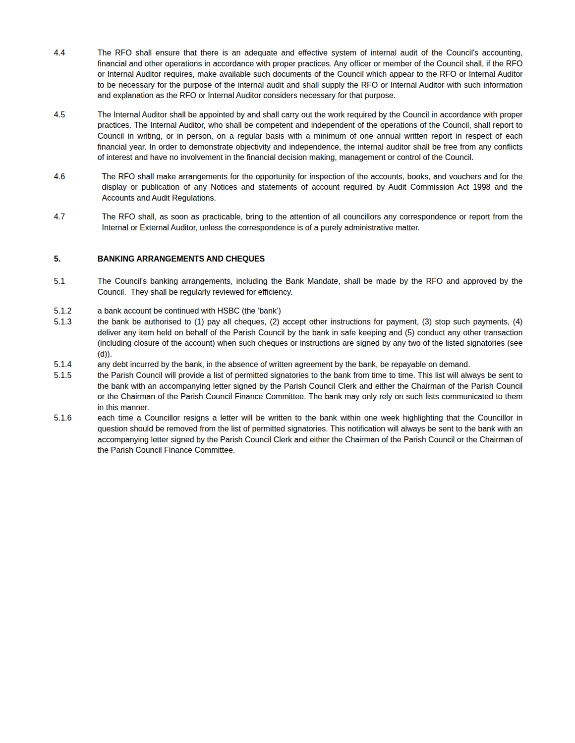4.4
The RFO shall ensure that there is an adequate and effective system of internal audit of the Council's accounting, financial and other operations in accordance with proper practices. Any officer or member of the Council shall, if the RFO or Internal Auditor requires, make available such documents of the Council which appear to the RFO or Internal Auditor to be necessary for the purpose of the internal audit and shall supply the RFO or Internal Auditor with such information and explanation as the RFO or Internal Auditor considers necessary for that purpose.
4.5
The Internal Auditor shall be appointed by and shall carry out the work required by the Council in accordance with proper practices. The Internal Auditor, who shall be competent and independent of the operations of the Council, shall report to Council in writing, or in person, on a regular basis with a minimum of one annual written report in respect of each financial year. In order to demonstrate objectivity and independence, the internal auditor shall be free from any conflicts of interest and have no involvement in the financial decision making, management or control of the Council.
4.6
The RFO shall make arrangements for the opportunity for inspection of the accounts, books, and vouchers and for the display or publication of any Notices and statements of account required by Audit Commission Act 1998 and the Accounts and Audit Regulations.
4.7
The RFO shall, as soon as practicable, bring to the attention of all councillors any correspondence or report from the Internal or External Auditor, unless the correspondence is of a purely administrative matter.
5.
BANKING ARRANGEMENTS AND CHEQUES
5.1
The Council's banking arrangements, including the Bank Mandate, shall be made by the RFO and approved by the Council. They shall be regularly reviewed for efficiency.
5.1.2
a bank account be continued with HSBC (the ‘bank’)
5.1.3
the bank be authorised to (1) pay all cheques, (2) accept other instructions for payment, (3) stop such payments, (4) deliver any item held on behalf of the Parish Council by the bank in safe keeping and (5) conduct any other transaction (including closure of the account) when such cheques or instructions are signed by any two of the listed signatories (see (d)).
5.1.4
any debt incurred by the bank, in the absence of written agreement by the bank, be repayable on demand.
5.1.5
the Parish Council will provide a list of permitted signatories to the bank from time to time. This list will always be sent to the bank with an accompanying letter signed by the Parish Council Clerk and either the Chairman of the Parish Council or the Chairman of the Parish Council Finance Committee. The bank may only rely on such lists communicated to them in this manner.
5.1.6
each time a Councillor resigns a letter will be written to the bank within one week highlighting that the Councillor in question should be removed from the list of permitted signatories. This notification will always be sent to the bank with an accompanying letter signed by the Parish Council Clerk and either the Chairman of the Parish Council or the Chairman of the Parish Council Finance Committee.